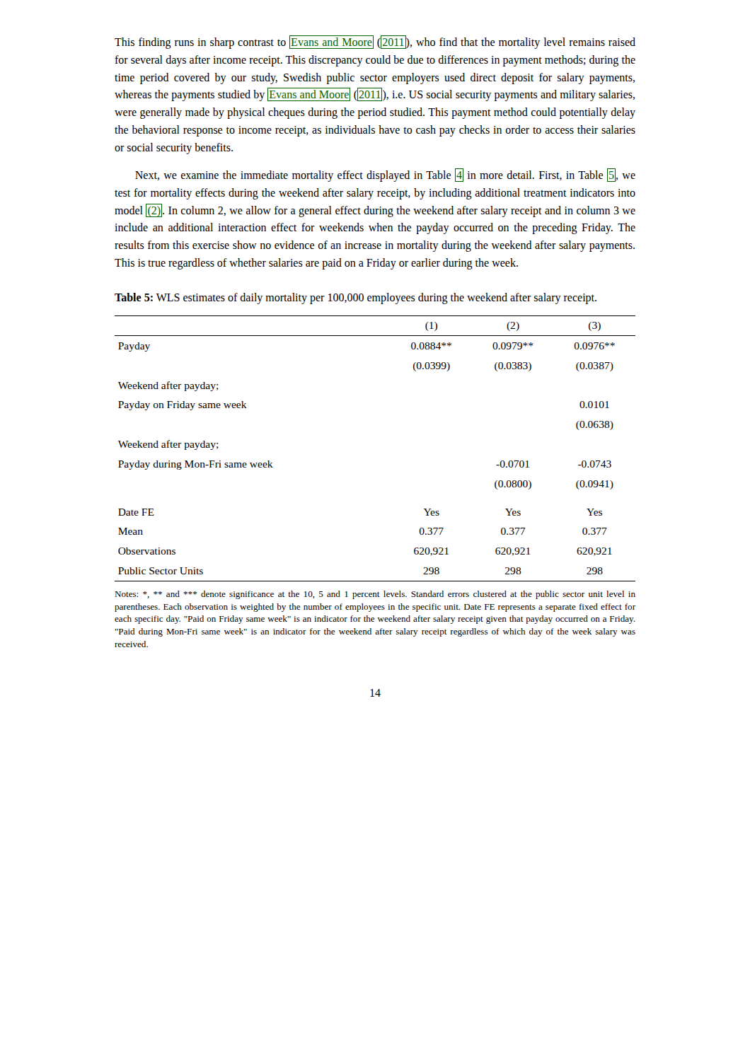This finding runs in sharp contrast to Evans and Moore (2011), who find that the mortality level remains raised for several days after income receipt. This discrepancy could be due to differences in payment methods; during the time period covered by our study, Swedish public sector employers used direct deposit for salary payments, whereas the payments studied by Evans and Moore (2011), i.e. US social security payments and military salaries, were generally made by physical cheques during the period studied. This payment method could potentially delay the behavioral response to income receipt, as individuals have to cash pay checks in order to access their salaries or social security benefits.
Next, we examine the immediate mortality effect displayed in Table 4 in more detail. First, in Table 5, we test for mortality effects during the weekend after salary receipt, by including additional treatment indicators into model (2). In column 2, we allow for a general effect during the weekend after salary receipt and in column 3 we include an additional interaction effect for weekends when the payday occurred on the preceding Friday. The results from this exercise show no evidence of an increase in mortality during the weekend after salary payments. This is true regardless of whether salaries are paid on a Friday or earlier during the week.
Table 5: WLS estimates of daily mortality per 100,000 employees during the weekend after salary receipt.
| | (1) | (2) | (3) |
| Payday | 0.0884** | 0.0979** | 0.0976** |
| | (0.0399) | (0.0383) | (0.0387) |
| Weekend after payday; | | | |
| Payday on Friday same week | | | 0.0101 |
| | | | (0.0638) |
| Weekend after payday; | | | |
| Payday during Mon-Fri same week | | -0.0701 | -0.0743 |
| | | (0.0800) | (0.0941) |
| Date FE | Yes | Yes | Yes |
| Mean | 0.377 | 0.377 | 0.377 |
| Observations | 620,921 | 620,921 | 620,921 |
| Public Sector Units | 298 | 298 | 298 |
Notes: *, ** and *** denote significance at the 10, 5 and 1 percent levels. Standard errors clustered at the public sector unit level in parentheses. Each observation is weighted by the number of employees in the specific unit. Date FE represents a separate fixed effect for each specific day. "Paid on Friday same week" is an indicator for the weekend after salary receipt given that payday occurred on a Friday. "Paid during Mon-Fri same week" is an indicator for the weekend after salary receipt regardless of which day of the week salary was received.
14